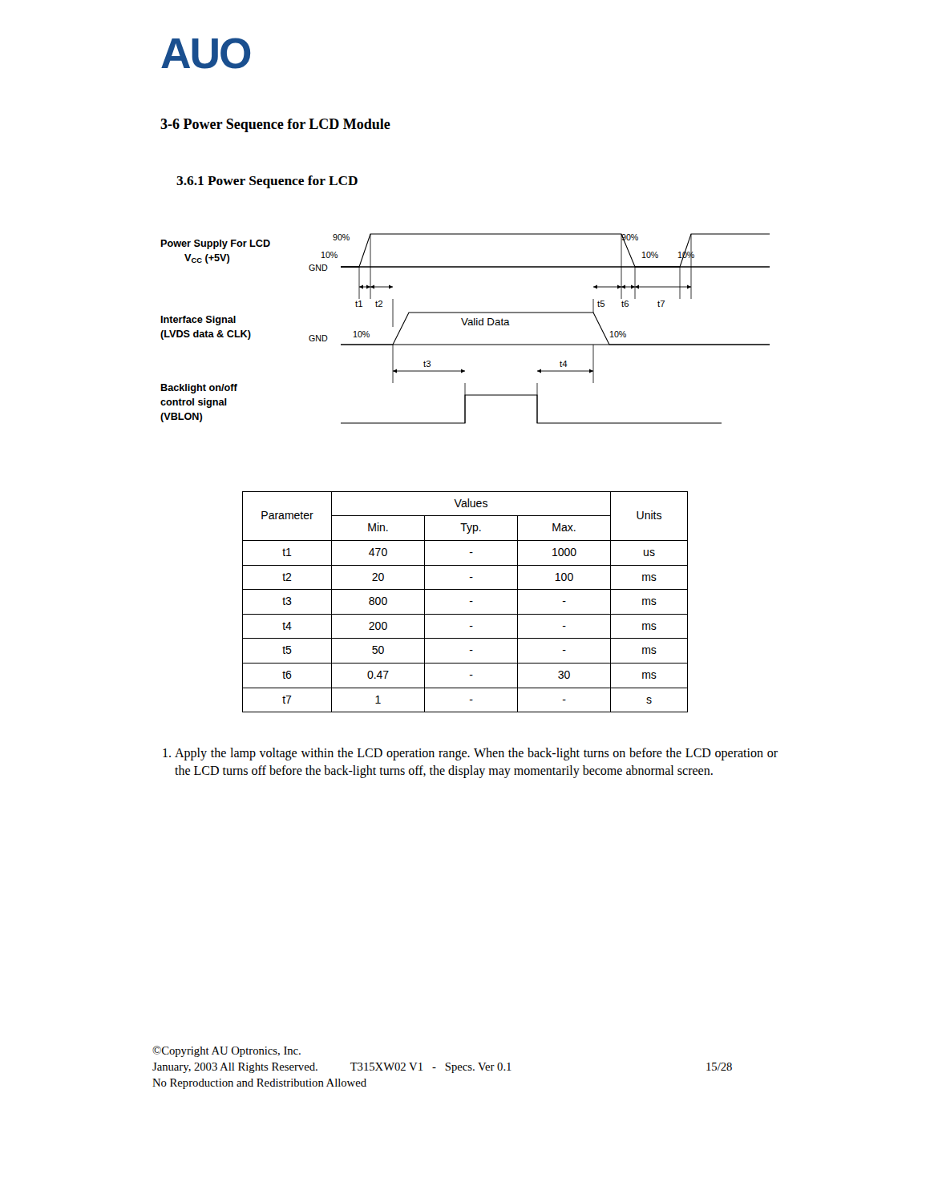AUO
3-6 Power Sequence for LCD Module
3.6.1 Power Sequence for LCD
Power Supply For LCD VCC (+5V) 90% 10% 90% 10% 10% GND t1 t2 Interface Signal (LVDS data & CLK) GND 10% 10% Valid Data t5 t6 t7 Backlight on/off control signal (VBLON) t3 t4
| Parameter | Values | Units |
| --- | --- | --- |
| Min. | Typ. | Max. |
| t1 | 470 | - | 1000 | us |
| t2 | 20 | - | 100 | ms |
| t3 | 800 | - | - | ms |
| t4 | 200 | - | - | ms |
| t5 | 50 | - | - | ms |
| t6 | 0.47 | - | 30 | ms |
| t7 | 1 | - | - | s |
Apply the lamp voltage within the LCD operation range. When the back-light turns on before the LCD operation or the LCD turns off before the back-light turns off, the display may momentarily become abnormal screen.
©Copyright AU Optronics, Inc.
January, 2003 All Rights Reserved.
T315XW02 V1 - Specs. Ver 0.1
15/28
No Reproduction and Redistribution Allowed